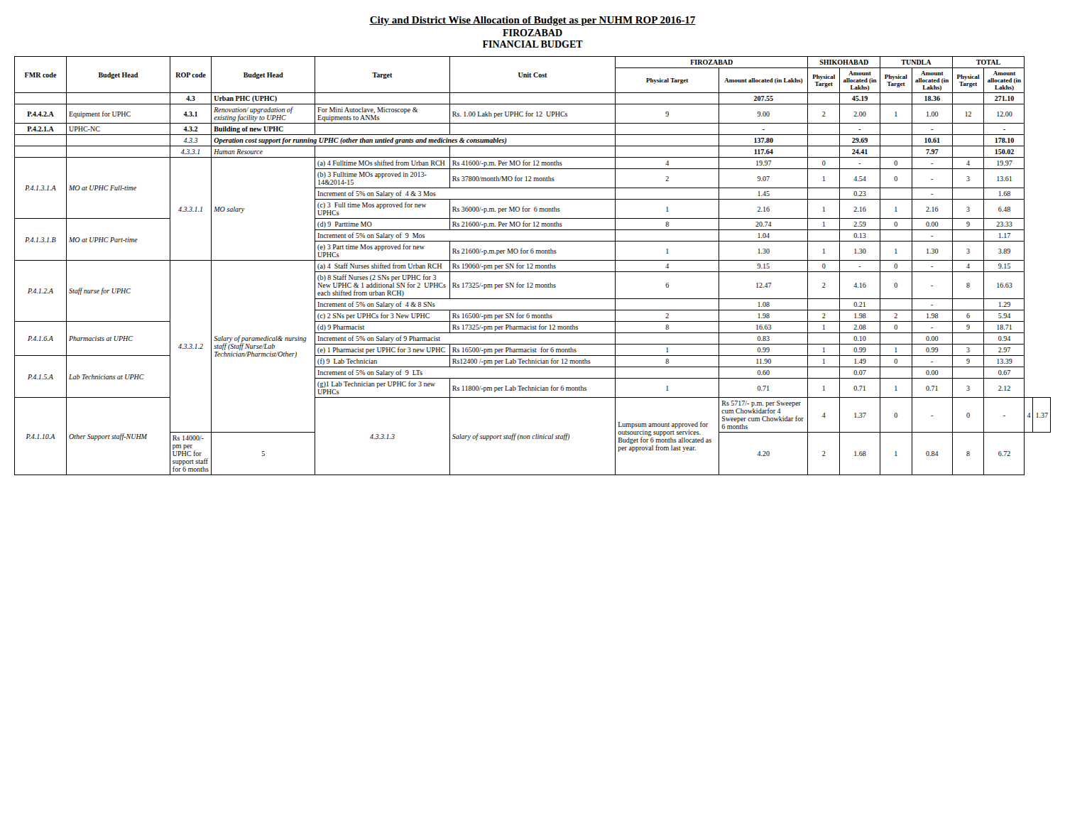City and District Wise Allocation of Budget as per NUHM ROP 2016-17
FIROZABAD
FINANCIAL BUDGET
| FMR code | Budget Head | ROP code | Budget Head | Target | Unit Cost | FIROZABAD | SHIKOHABAD | TUNDLA | TOTAL |
| --- | --- | --- | --- | --- | --- | --- | --- | --- | --- |
| Physical Target | Amount allocated (in Lakhs) | Physical Target | Amount allocated (in Lakhs) | Physical Target | Amount allocated (in Lakhs) | Physical Target | Amount allocated (in Lakhs) |
| | | 4.3 | Urban PHC (UPHC) | | | | 207.55 | | 45.19 | | 18.36 | | 271.10 |
| P.4.4.2.A | Equipment for UPHC | 4.3.1 | Renovation/ upgradation of existing facility to UPHC | For Mini Autoclave, Microscope & Equipments to ANMs | Rs. 1.00 Lakh per UPHC for 12 UPHCs | 9 | 9.00 | 2 | 2.00 | 1 | 1.00 | 12 | 12.00 |
| P.4.2.1.A | UPHC-NC | 4.3.2 | Building of new UPHC | | | | - | | - | | - | | - |
| | | 4.3.3 | Operation cost support for running UPHC (other than untied grants and medicines & consumables) | | 137.80 | | 29.69 | | 10.61 | | 178.10 |
| | | 4.3.3.1 | Human Resource | | | | 117.64 | | 24.41 | | 7.97 | | 150.02 |
| P.4.1.3.1.A | MO at UPHC Full-time | 4.3.3.1.1 | MO salary | (a) 4 Fulltime MOs shifted from Urban RCH | Rs 41600/-p.m. Per MO for 12 months | 4 | 19.97 | 0 | - | 0 | - | 4 | 19.97 |
| (b) 3 Fulltime MOs approved in 2013-14&2014-15 | Rs 37800/month/MO for 12 months | 2 | 9.07 | 1 | 4.54 | 0 | - | 3 | 13.61 |
| Increment of 5% on Salary of 4 & 3 Mos | | 1.45 | | 0.23 | | - | | 1.68 |
| (c) 3 Full time Mos approved for new UPHCs | Rs 36000/-p.m. per MO for 6 months | 1 | 2.16 | 1 | 2.16 | 1 | 2.16 | 3 | 6.48 |
| P.4.1.3.1.B | MO at UPHC Part-time | (d) 9 Parttime MO | Rs 21600/-p.m. Per MO for 12 months | 8 | 20.74 | 1 | 2.59 | 0 | 0.00 | 9 | 23.33 |
| Increment of 5% on Salary of 9 Mos | | 1.04 | | 0.13 | | - | | 1.17 |
| (e) 3 Part time Mos approved for new UPHCs | Rs 21600/-p.m.per MO for 6 months | 1 | 1.30 | 1 | 1.30 | 1 | 1.30 | 3 | 3.89 |
| P.4.1.2.A | Staff nurse for UPHC | 4.3.3.1.2 | Salary of paramedical& nursing staff (Staff Nurse/Lab Technician/Pharmcist/Other) | (a) 4 Staff Nurses shifted from Urban RCH | Rs 19060/-pm per SN for 12 months | 4 | 9.15 | 0 | - | 0 | - | 4 | 9.15 |
| (b) 8 Staff Nurses (2 SNs per UPHC for 3 New UPHC & 1 additional SN for 2 UPHCs each shifted from urban RCH) | Rs 17325/-pm per SN for 12 months | 6 | 12.47 | 2 | 4.16 | 0 | - | 8 | 16.63 |
| Increment of 5% on Salary of 4 & 8 SNs | | 1.08 | | 0.21 | | - | | 1.29 |
| (c) 2 SNs per UPHCs for 3 New UPHC | Rs 16500/-pm per SN for 6 months | 2 | 1.98 | 2 | 1.98 | 2 | 1.98 | 6 | 5.94 |
| P.4.1.6.A | Pharmacists at UPHC | (d) 9 Pharmacist | Rs 17325/-pm per Pharmacist for 12 months | 8 | 16.63 | 1 | 2.08 | 0 | - | 9 | 18.71 |
| Increment of 5% on Salary of 9 Pharmacist | | 0.83 | | 0.10 | | 0.00 | | 0.94 |
| (e) 1 Pharmacist per UPHC for 3 new UPHC | Rs 16500/-pm per Pharmacist for 6 months | 1 | 0.99 | 1 | 0.99 | 1 | 0.99 | 3 | 2.97 |
| P.4.1.5.A | Lab Technicians at UPHC | (f) 9 Lab Technician | Rs12400 /-pm per Lab Technician for 12 months | 8 | 11.90 | 1 | 1.49 | 0 | - | 9 | 13.39 |
| Increment of 5% on Salary of 9 LTs | | 0.60 | | 0.07 | | 0.00 | | 0.67 |
| (g)1 Lab Technician per UPHC for 3 new UPHCs | Rs 11800/-pm per Lab Technician for 6 months | 1 | 0.71 | 1 | 0.71 | 1 | 0.71 | 3 | 2.12 |
| P.4.1.10.A | Other Support staff-NUHM | 4.3.3.1.3 | Salary of support staff (non clinical staff) | Lumpsum amount approved for outsourcing support services. Budget for 6 months allocated as per approval from last year. | Rs 5717/- p.m. per Sweeper cum Chowkidarfor 4 Sweeper cum Chowkidar for 6 months | 4 | 1.37 | 0 | - | 0 | - | 4 | 1.37 |
| Rs 14000/-pm per UPHC for support staff for 6 months | 5 | 4.20 | 2 | 1.68 | 1 | 0.84 | 8 | 6.72 |